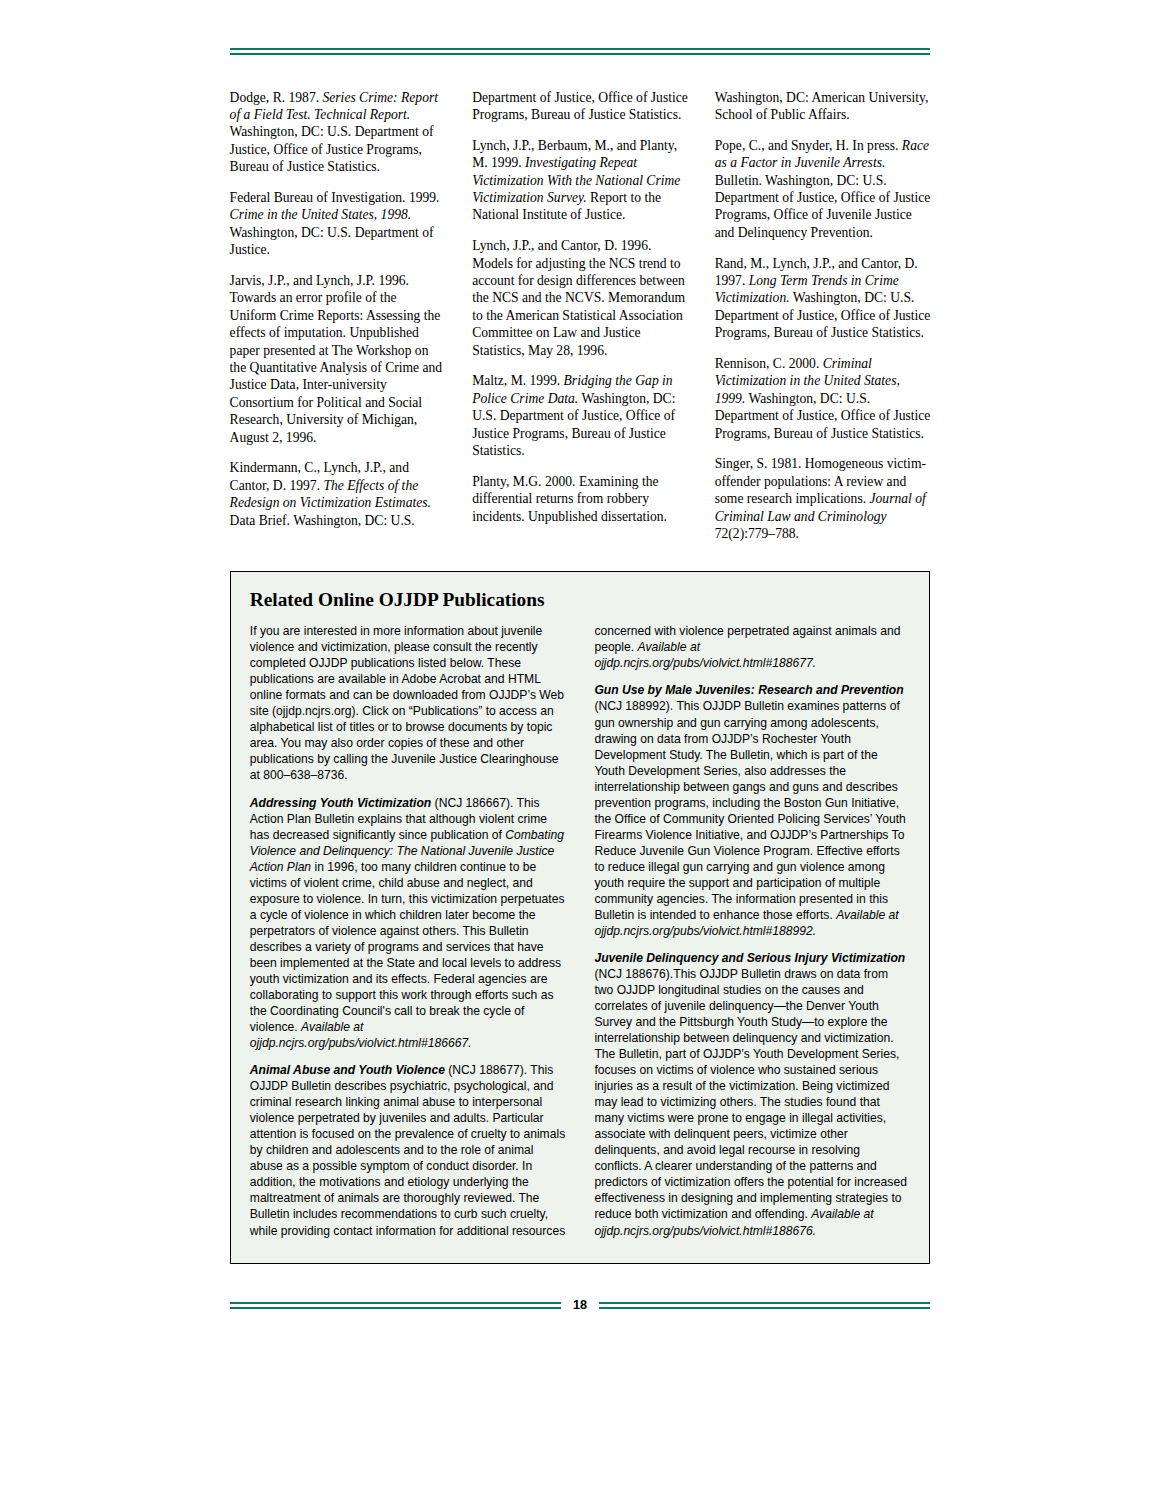Dodge, R. 1987. Series Crime: Report of a Field Test. Technical Report. Washington, DC: U.S. Department of Justice, Office of Justice Programs, Bureau of Justice Statistics.
Federal Bureau of Investigation. 1999. Crime in the United States, 1998. Washington, DC: U.S. Department of Justice.
Jarvis, J.P., and Lynch, J.P. 1996. Towards an error profile of the Uniform Crime Reports: Assessing the effects of imputation. Unpublished paper presented at The Workshop on the Quantitative Analysis of Crime and Justice Data, Inter-university Consortium for Political and Social Research, University of Michigan, August 2, 1996.
Kindermann, C., Lynch, J.P., and Cantor, D. 1997. The Effects of the Redesign on Victimization Estimates. Data Brief. Washington, DC: U.S. Department of Justice, Office of Justice Programs, Bureau of Justice Statistics.
Lynch, J.P., Berbaum, M., and Planty, M. 1999. Investigating Repeat Victimization With the National Crime Victimization Survey. Report to the National Institute of Justice.
Lynch, J.P., and Cantor, D. 1996. Models for adjusting the NCS trend to account for design differences between the NCS and the NCVS. Memorandum to the American Statistical Association Committee on Law and Justice Statistics, May 28, 1996.
Maltz, M. 1999. Bridging the Gap in Police Crime Data. Washington, DC: U.S. Department of Justice, Office of Justice Programs, Bureau of Justice Statistics.
Planty, M.G. 2000. Examining the differential returns from robbery incidents. Unpublished dissertation. Washington, DC: American University, School of Public Affairs.
Pope, C., and Snyder, H. In press. Race as a Factor in Juvenile Arrests. Bulletin. Washington, DC: U.S. Department of Justice, Office of Justice Programs, Office of Juvenile Justice and Delinquency Prevention.
Rand, M., Lynch, J.P., and Cantor, D. 1997. Long Term Trends in Crime Victimization. Washington, DC: U.S. Department of Justice, Office of Justice Programs, Bureau of Justice Statistics.
Rennison, C. 2000. Criminal Victimization in the United States, 1999. Washington, DC: U.S. Department of Justice, Office of Justice Programs, Bureau of Justice Statistics.
Singer, S. 1981. Homogeneous victim-offender populations: A review and some research implications. Journal of Criminal Law and Criminology 72(2):779–788.
Related Online OJJDP Publications
If you are interested in more information about juvenile violence and victimization, please consult the recently completed OJJDP publications listed below. These publications are available in Adobe Acrobat and HTML online formats and can be downloaded from OJJDP’s Web site (ojjdp.ncjrs.org). Click on “Publications” to access an alphabetical list of titles or to browse documents by topic area. You may also order copies of these and other publications by calling the Juvenile Justice Clearinghouse at 800–638–8736.
Addressing Youth Victimization (NCJ 186667). This Action Plan Bulletin explains that although violent crime has decreased significantly since publication of Combating Violence and Delinquency: The National Juvenile Justice Action Plan in 1996, too many children continue to be victims of violent crime, child abuse and neglect, and exposure to violence. In turn, this victimization perpetuates a cycle of violence in which children later become the perpetrators of violence against others. This Bulletin describes a variety of programs and services that have been implemented at the State and local levels to address youth victimization and its effects. Federal agencies are collaborating to support this work through efforts such as the Coordinating Council's call to break the cycle of violence. Available at ojjdp.ncjrs.org/pubs/violvict.html#186667.
Animal Abuse and Youth Violence (NCJ 188677). This OJJDP Bulletin describes psychiatric, psychological, and criminal research linking animal abuse to interpersonal violence perpetrated by juveniles and adults. Particular attention is focused on the prevalence of cruelty to animals by children and adolescents and to the role of animal abuse as a possible symptom of conduct disorder. In addition, the motivations and etiology underlying the maltreatment of animals are thoroughly reviewed. The Bulletin includes recommendations to curb such cruelty, while providing contact information for additional resources concerned with violence perpetrated against animals and people. Available at ojjdp.ncjrs.org/pubs/violvict.html#188677.
Gun Use by Male Juveniles: Research and Prevention (NCJ 188992). This OJJDP Bulletin examines patterns of gun ownership and gun carrying among adolescents, drawing on data from OJJDP’s Rochester Youth Development Study. The Bulletin, which is part of the Youth Development Series, also addresses the interrelationship between gangs and guns and describes prevention programs, including the Boston Gun Initiative, the Office of Community Oriented Policing Services’ Youth Firearms Violence Initiative, and OJJDP’s Partnerships To Reduce Juvenile Gun Violence Program. Effective efforts to reduce illegal gun carrying and gun violence among youth require the support and participation of multiple community agencies. The information presented in this Bulletin is intended to enhance those efforts. Available at ojjdp.ncjrs.org/pubs/violvict.html#188992.
Juvenile Delinquency and Serious Injury Victimization (NCJ 188676).This OJJDP Bulletin draws on data from two OJJDP longitudinal studies on the causes and correlates of juvenile delinquency—the Denver Youth Survey and the Pittsburgh Youth Study—to explore the interrelationship between delinquency and victimization. The Bulletin, part of OJJDP’s Youth Development Series, focuses on victims of violence who sustained serious injuries as a result of the victimization. Being victimized may lead to victimizing others. The studies found that many victims were prone to engage in illegal activities, associate with delinquent peers, victimize other delinquents, and avoid legal recourse in resolving conflicts. A clearer understanding of the patterns and predictors of victimization offers the potential for increased effectiveness in designing and implementing strategies to reduce both victimization and offending. Available at ojjdp.ncjrs.org/pubs/violvict.html#188676.
18